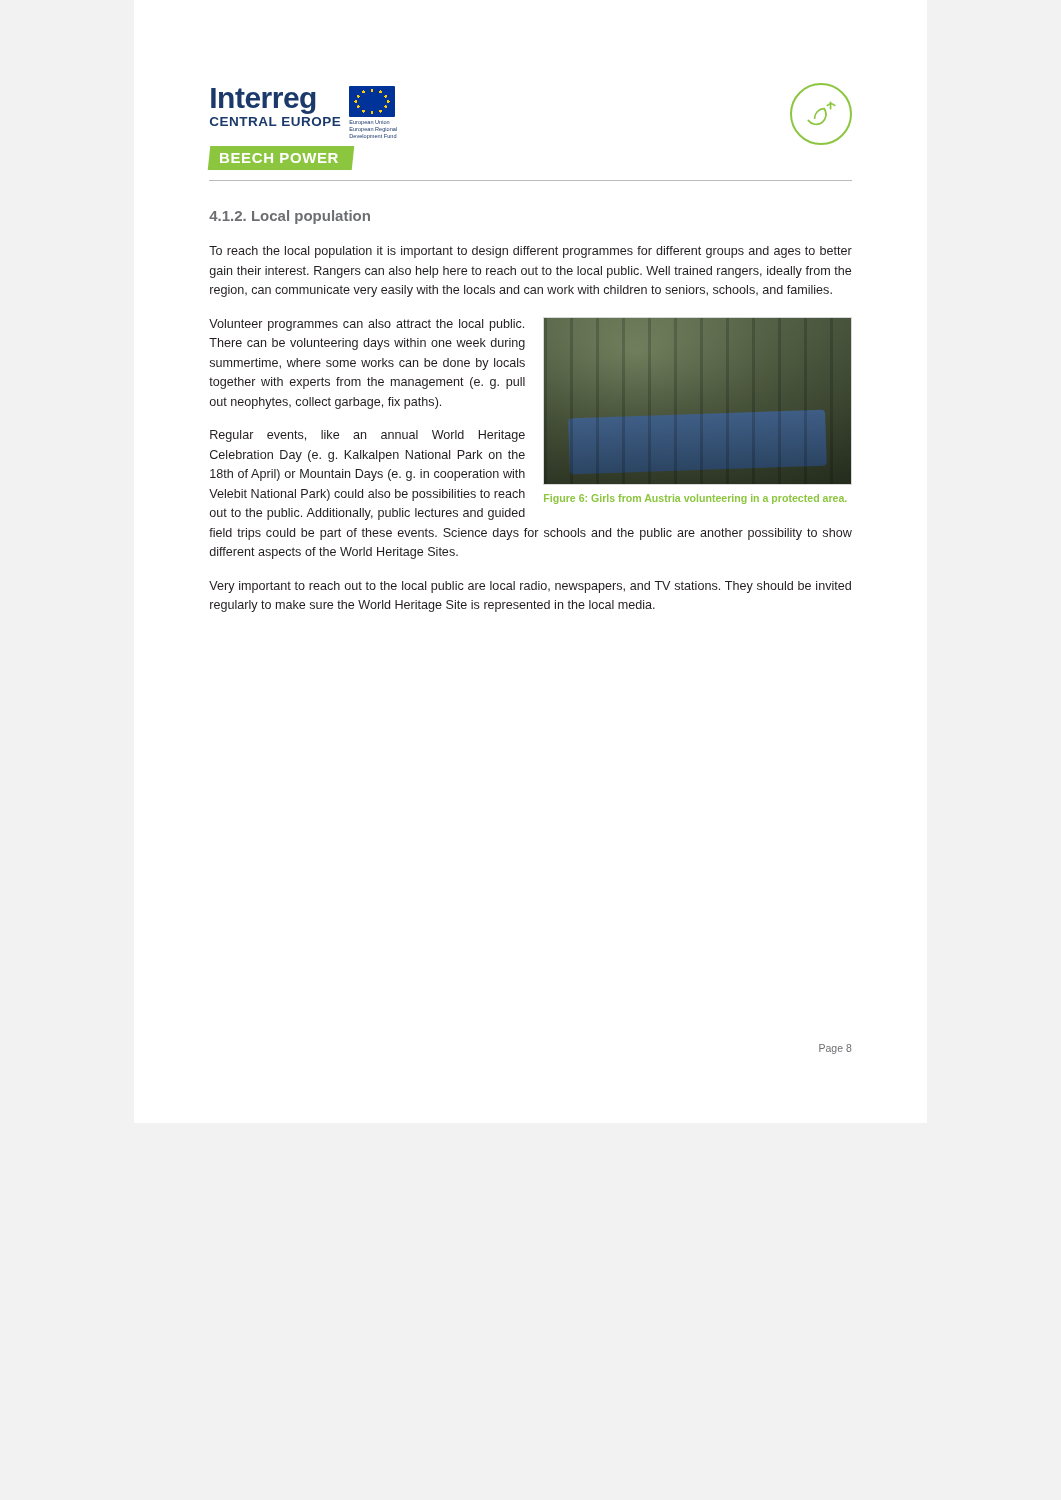Interreg CENTRAL EUROPE
European Union
European Regional
Development Fund
BEECH POWER
4.1.2. Local population
To reach the local population it is important to design different programmes for different groups and ages to better gain their interest. Rangers can also help here to reach out to the local public. Well trained rangers, ideally from the region, can communicate very easily with the locals and can work with children to seniors, schools, and families.
Figure 6: Girls from Austria volunteering in a protected area.
Volunteer programmes can also attract the local public. There can be volunteering days within one week during summertime, where some works can be done by locals together with experts from the management (e. g. pull out neophytes, collect garbage, fix paths).
Regular events, like an annual World Heritage Celebration Day (e. g. Kalkalpen National Park on the 18th of April) or Mountain Days (e. g. in cooperation with Velebit National Park) could also be possibilities to reach out to the public. Additionally, public lectures and guided field trips could be part of these events. Science days for schools and the public are another possibility to show different aspects of the World Heritage Sites.
Very important to reach out to the local public are local radio, newspapers, and TV stations. They should be invited regularly to make sure the World Heritage Site is represented in the local media.
Page 8